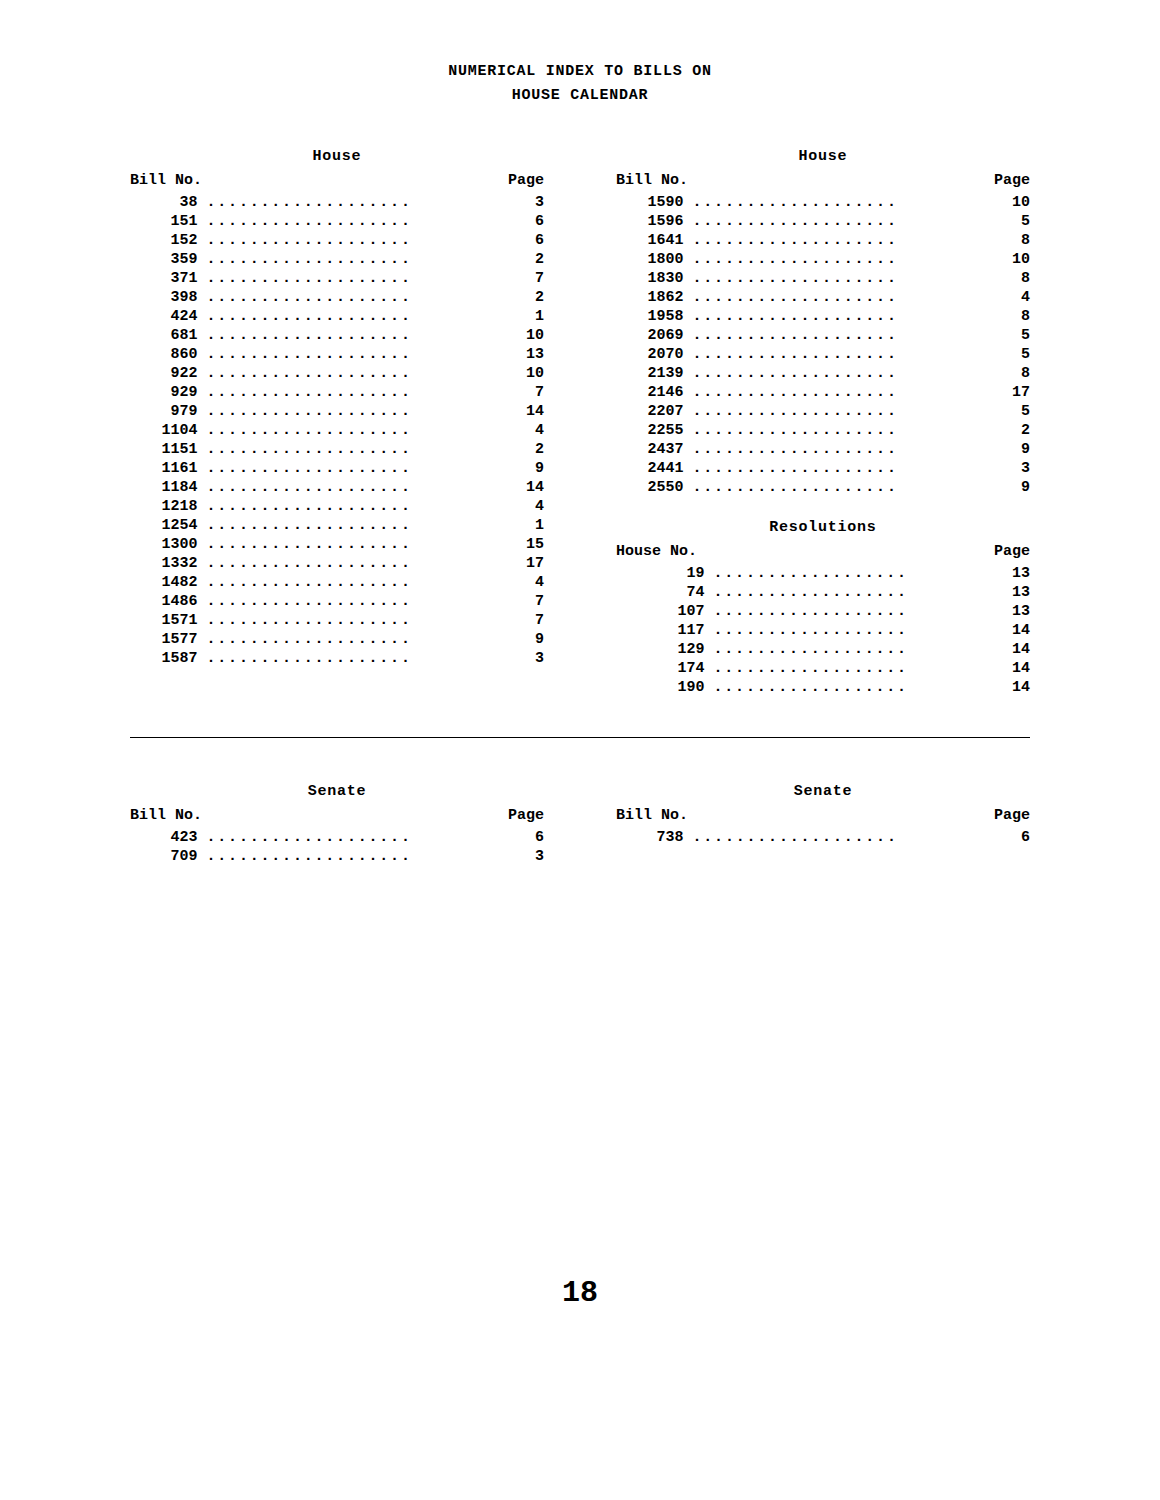NUMERICAL INDEX TO BILLS ON
HOUSE CALENDAR
House
| Bill No. | | Page |
| 38 | ................... | 3 |
| 151 | ................... | 6 |
| 152 | ................... | 6 |
| 359 | ................... | 2 |
| 371 | ................... | 7 |
| 398 | ................... | 2 |
| 424 | ................... | 1 |
| 681 | ................... | 10 |
| 860 | ................... | 13 |
| 922 | ................... | 10 |
| 929 | ................... | 7 |
| 979 | ................... | 14 |
| 1104 | ................... | 4 |
| 1151 | ................... | 2 |
| 1161 | ................... | 9 |
| 1184 | ................... | 14 |
| 1218 | ................... | 4 |
| 1254 | ................... | 1 |
| 1300 | ................... | 15 |
| 1332 | ................... | 17 |
| 1482 | ................... | 4 |
| 1486 | ................... | 7 |
| 1571 | ................... | 7 |
| 1577 | ................... | 9 |
| 1587 | ................... | 3 |
House
| Bill No. | | Page |
| 1590 | ................... | 10 |
| 1596 | ................... | 5 |
| 1641 | ................... | 8 |
| 1800 | ................... | 10 |
| 1830 | ................... | 8 |
| 1862 | ................... | 4 |
| 1958 | ................... | 8 |
| 2069 | ................... | 5 |
| 2070 | ................... | 5 |
| 2139 | ................... | 8 |
| 2146 | ................... | 17 |
| 2207 | ................... | 5 |
| 2255 | ................... | 2 |
| 2437 | ................... | 9 |
| 2441 | ................... | 3 |
| 2550 | ................... | 9 |
Resolutions
| House No. | | Page |
| 19 | .................. | 13 |
| 74 | .................. | 13 |
| 107 | .................. | 13 |
| 117 | .................. | 14 |
| 129 | .................. | 14 |
| 174 | .................. | 14 |
| 190 | .................. | 14 |
Senate
| Bill No. | | Page |
| 423 | ................... | 6 |
| 709 | ................... | 3 |
Senate
| Bill No. | | Page |
| 738 | ................... | 6 |
18